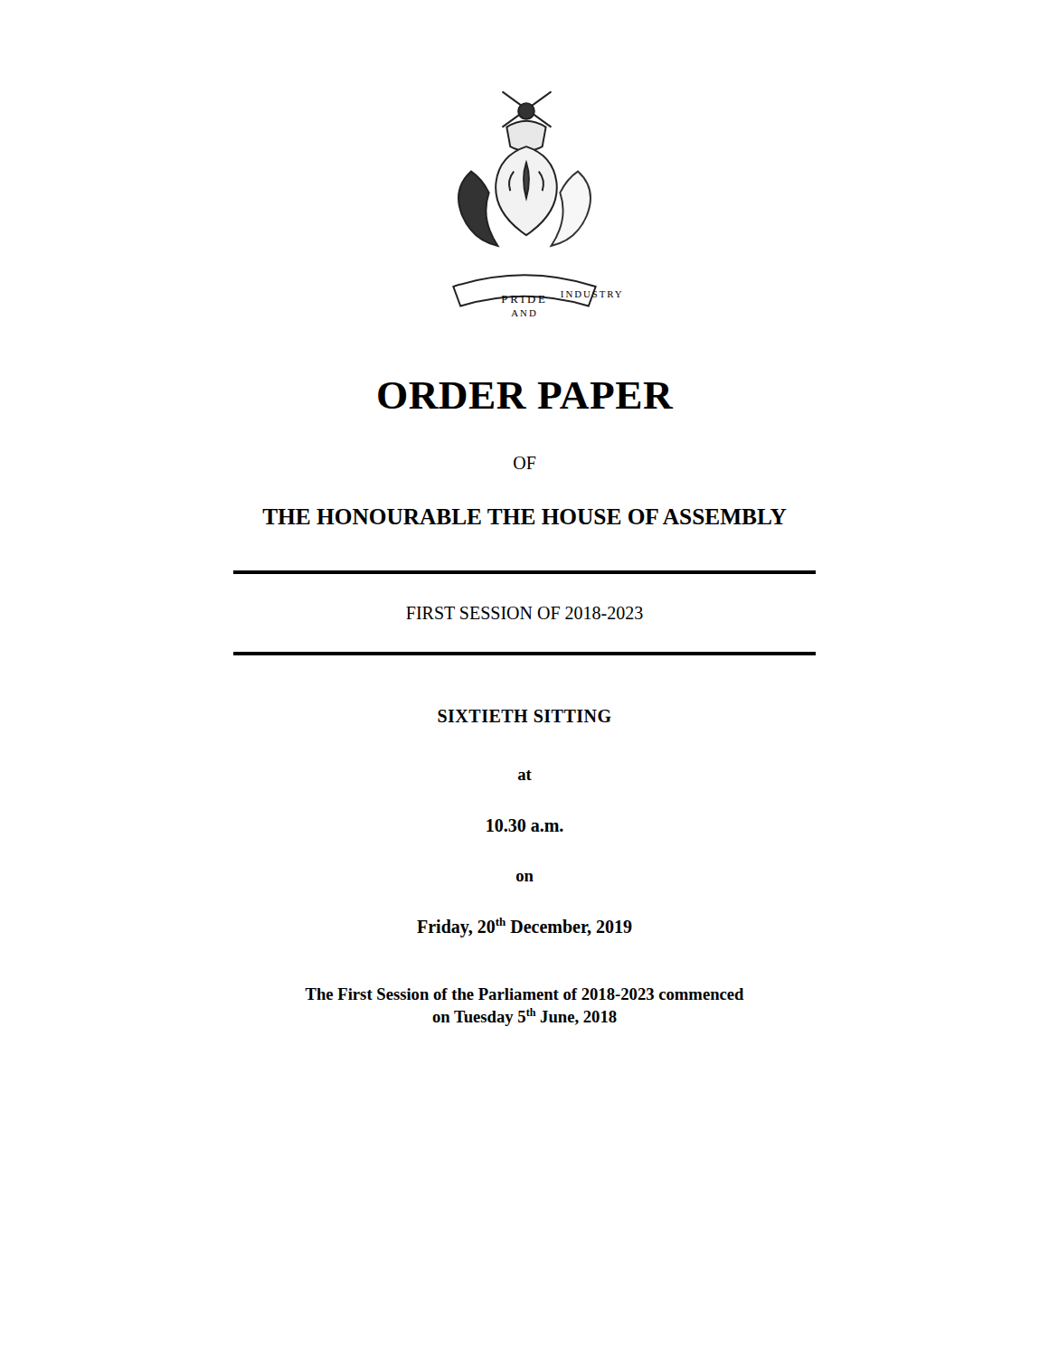ORDER PAPER
OF
THE HONOURABLE THE HOUSE OF ASSEMBLY
FIRST SESSION OF 2018-2023
SIXTIETH SITTING
at
10.30 a.m.
on
Friday, 20th December, 2019
The First Session of the Parliament of 2018-2023 commenced
on Tuesday 5th June, 2018